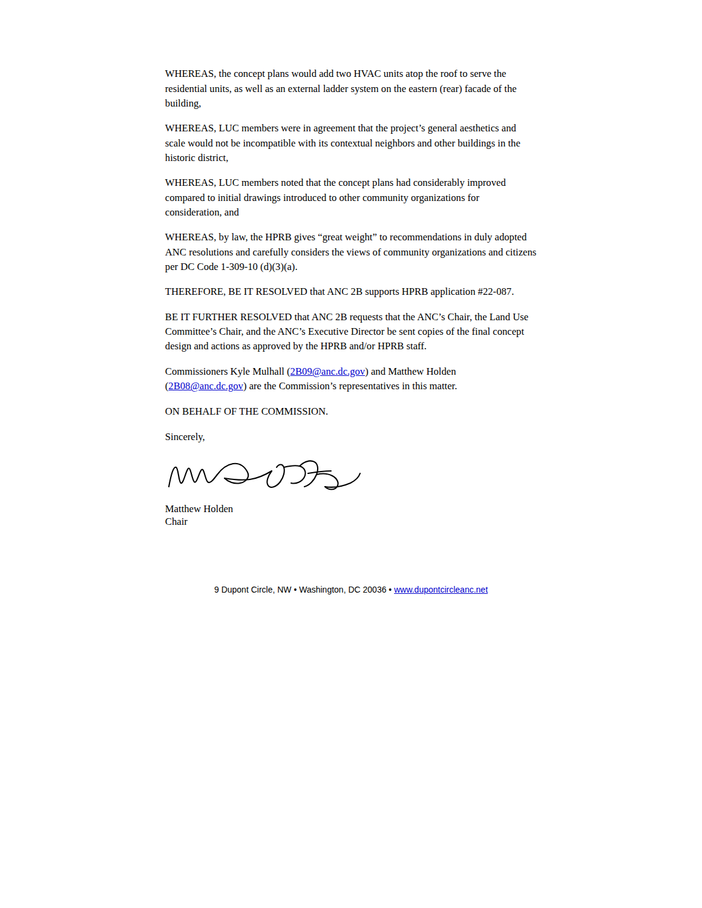WHEREAS, the concept plans would add two HVAC units atop the roof to serve the residential units, as well as an external ladder system on the eastern (rear) facade of the building,
WHEREAS, LUC members were in agreement that the project’s general aesthetics and scale would not be incompatible with its contextual neighbors and other buildings in the historic district,
WHEREAS, LUC members noted that the concept plans had considerably improved compared to initial drawings introduced to other community organizations for consideration, and
WHEREAS, by law, the HPRB gives “great weight” to recommendations in duly adopted ANC resolutions and carefully considers the views of community organizations and citizens per DC Code 1-309-10 (d)(3)(a).
THEREFORE, BE IT RESOLVED that ANC 2B supports HPRB application #22-087.
BE IT FURTHER RESOLVED that ANC 2B requests that the ANC’s Chair, the Land Use Committee’s Chair, and the ANC’s Executive Director be sent copies of the final concept design and actions as approved by the HPRB and/or HPRB staff.
Commissioners Kyle Mulhall (2B09@anc.dc.gov) and Matthew Holden (2B08@anc.dc.gov) are the Commission’s representatives in this matter.
ON BEHALF OF THE COMMISSION.
Sincerely,
Matthew Holden
Chair
9 Dupont Circle, NW • Washington, DC 20036 • www.dupontcircleanc.net